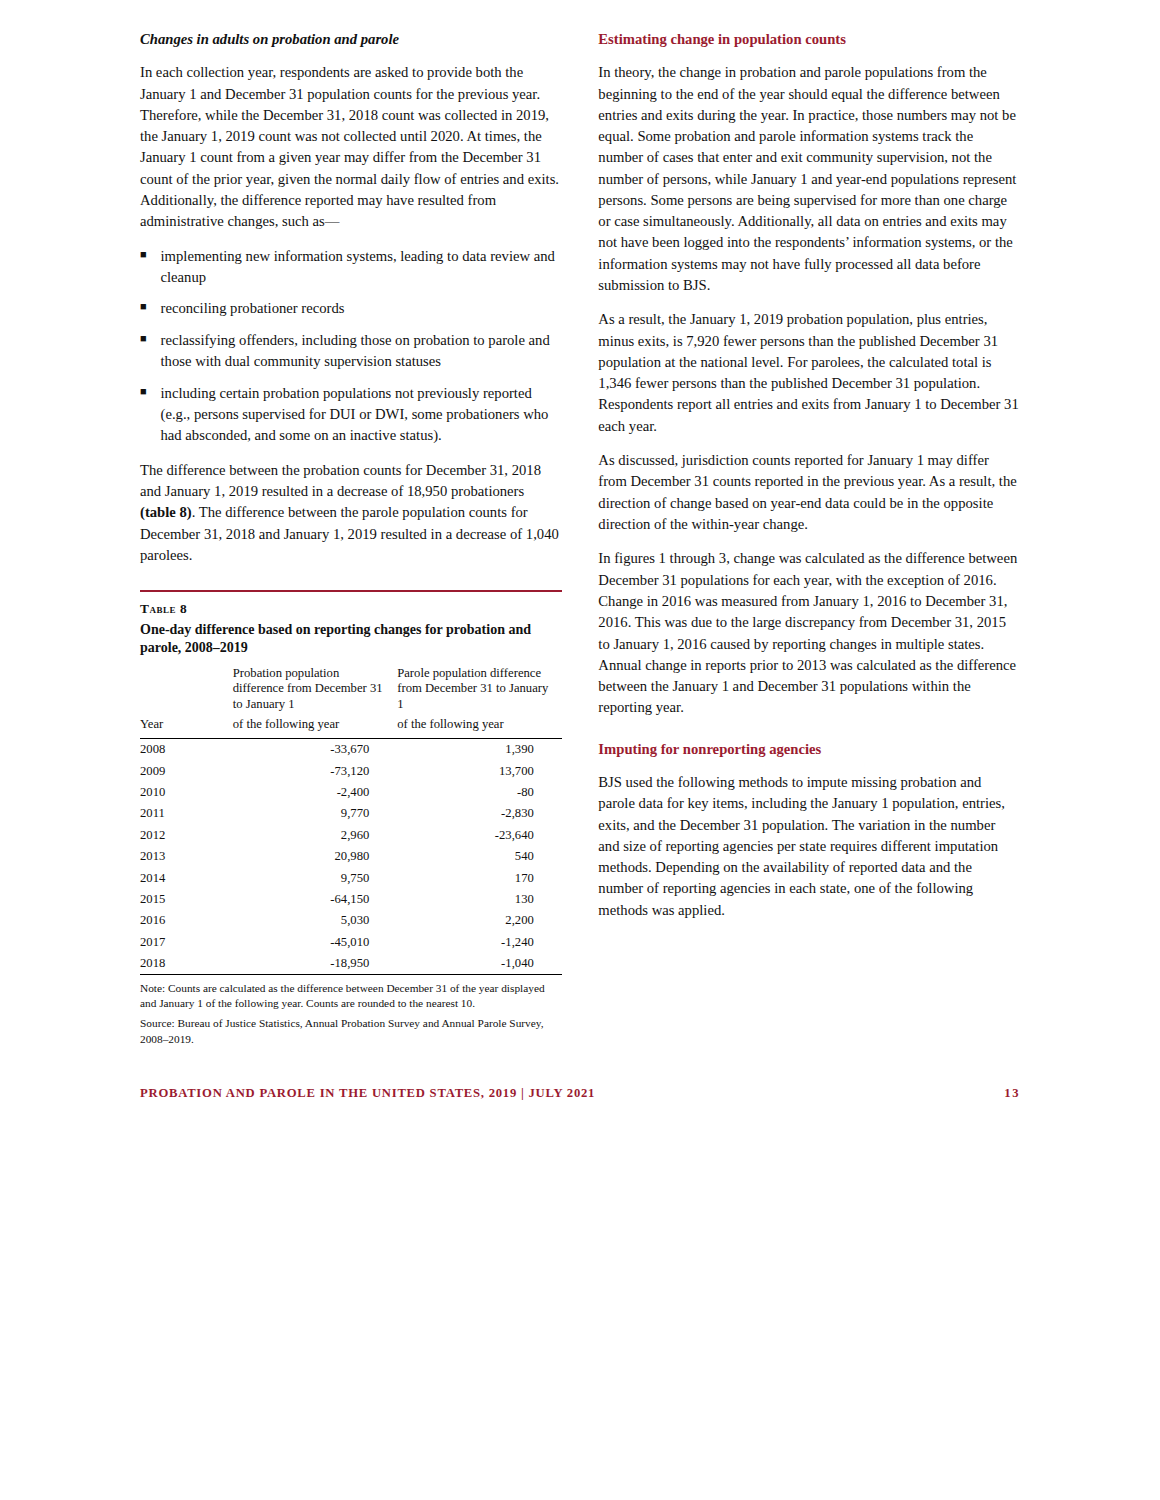Changes in adults on probation and parole
In each collection year, respondents are asked to provide both the January 1 and December 31 population counts for the previous year. Therefore, while the December 31, 2018 count was collected in 2019, the January 1, 2019 count was not collected until 2020. At times, the January 1 count from a given year may differ from the December 31 count of the prior year, given the normal daily flow of entries and exits. Additionally, the difference reported may have resulted from administrative changes, such as—
implementing new information systems, leading to data review and cleanup
reconciling probationer records
reclassifying offenders, including those on probation to parole and those with dual community supervision statuses
including certain probation populations not previously reported (e.g., persons supervised for DUI or DWI, some probationers who had absconded, and some on an inactive status).
The difference between the probation counts for December 31, 2018 and January 1, 2019 resulted in a decrease of 18,950 probationers (table 8). The difference between the parole population counts for December 31, 2018 and January 1, 2019 resulted in a decrease of 1,040 parolees.
Table 8
One-day difference based on reporting changes for probation and parole, 2008–2019
| | Probation population difference from December 31 to January 1 | Parole population difference from December 31 to January 1 |
| --- | --- | --- |
| Year | of the following year | of the following year |
| 2008 | -33,670 | 1,390 |
| 2009 | -73,120 | 13,700 |
| 2010 | -2,400 | -80 |
| 2011 | 9,770 | -2,830 |
| 2012 | 2,960 | -23,640 |
| 2013 | 20,980 | 540 |
| 2014 | 9,750 | 170 |
| 2015 | -64,150 | 130 |
| 2016 | 5,030 | 2,200 |
| 2017 | -45,010 | -1,240 |
| 2018 | -18,950 | -1,040 |
Note: Counts are calculated as the difference between December 31 of the year displayed and January 1 of the following year. Counts are rounded to the nearest 10.
Source: Bureau of Justice Statistics, Annual Probation Survey and Annual Parole Survey, 2008–2019.
Estimating change in population counts
In theory, the change in probation and parole populations from the beginning to the end of the year should equal the difference between entries and exits during the year. In practice, those numbers may not be equal. Some probation and parole information systems track the number of cases that enter and exit community supervision, not the number of persons, while January 1 and year-end populations represent persons. Some persons are being supervised for more than one charge or case simultaneously. Additionally, all data on entries and exits may not have been logged into the respondents’ information systems, or the information systems may not have fully processed all data before submission to BJS.
As a result, the January 1, 2019 probation population, plus entries, minus exits, is 7,920 fewer persons than the published December 31 population at the national level. For parolees, the calculated total is 1,346 fewer persons than the published December 31 population. Respondents report all entries and exits from January 1 to December 31 each year.
As discussed, jurisdiction counts reported for January 1 may differ from December 31 counts reported in the previous year. As a result, the direction of change based on year-end data could be in the opposite direction of the within-year change.
In figures 1 through 3, change was calculated as the difference between December 31 populations for each year, with the exception of 2016. Change in 2016 was measured from January 1, 2016 to December 31, 2016. This was due to the large discrepancy from December 31, 2015 to January 1, 2016 caused by reporting changes in multiple states. Annual change in reports prior to 2013 was calculated as the difference between the January 1 and December 31 populations within the reporting year.
Imputing for nonreporting agencies
BJS used the following methods to impute missing probation and parole data for key items, including the January 1 population, entries, exits, and the December 31 population. The variation in the number and size of reporting agencies per state requires different imputation methods. Depending on the availability of reported data and the number of reporting agencies in each state, one of the following methods was applied.
Probation and Parole in the United States, 2019 | July 2021 13